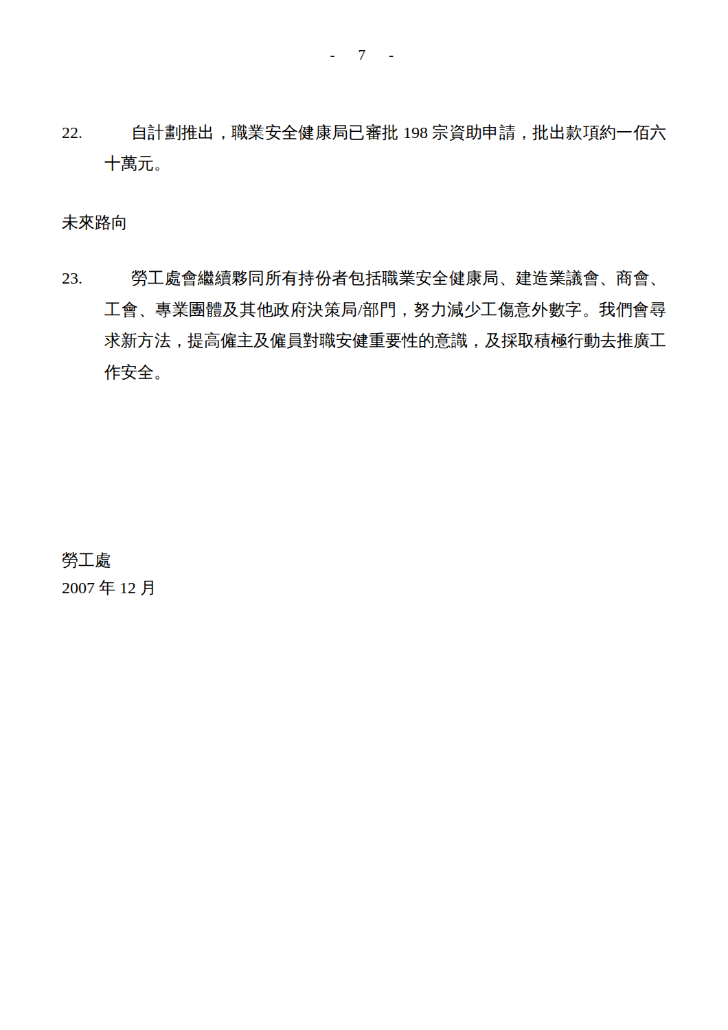-　7　-
22.
自計劃推出，職業安全健康局已審批 198 宗資助申請，批出款項約一佰六十萬元。
未來路向
23.
勞工處會繼續夥同所有持份者包括職業安全健康局、建造業議會、商會、工會、專業團體及其他政府決策局/部門，努力減少工傷意外數字。我們會尋求新方法，提高僱主及僱員對職安健重要性的意識，及採取積極行動去推廣工作安全。
勞工處
2007 年 12 月